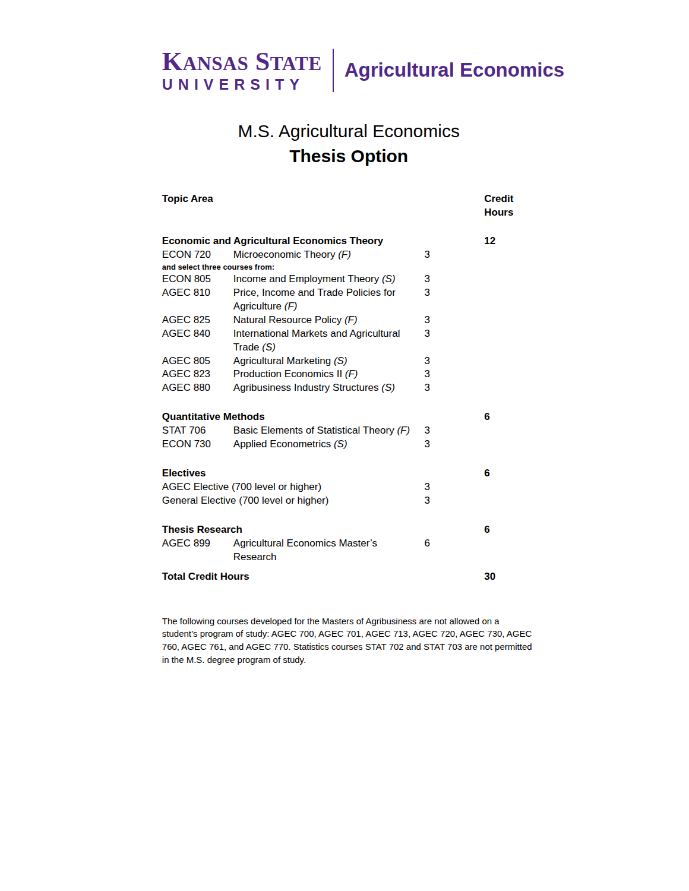KANSAS STATE
UNIVERSITY
Agricultural Economics
M.S. Agricultural Economics
Thesis Option
| Topic Area | | | Credit Hours |
| Economic and Agricultural Economics Theory | 12 |
| ECON 720 | Microeconomic Theory (F) | 3 | |
| and select three courses from: |
| ECON 805 | Income and Employment Theory (S) | 3 | |
| AGEC 810 | Price, Income and Trade Policies for Agriculture (F) | 3 | |
| AGEC 825 | Natural Resource Policy (F) | 3 | |
| AGEC 840 | International Markets and Agricultural Trade (S) | 3 | |
| AGEC 805 | Agricultural Marketing (S) | 3 | |
| AGEC 823 | Production Economics II (F) | 3 | |
| AGEC 880 | Agribusiness Industry Structures (S) | 3 | |
| Quantitative Methods | 6 |
| STAT 706 | Basic Elements of Statistical Theory (F) | 3 | |
| ECON 730 | Applied Econometrics (S) | 3 | |
| Electives | 6 |
| AGEC Elective (700 level or higher) | 3 | |
| General Elective (700 level or higher) | 3 | |
| Thesis Research | 6 |
| AGEC 899 | Agricultural Economics Master’s Research | 6 | |
| Total Credit Hours | 30 |
The following courses developed for the Masters of Agribusiness are not allowed on a student’s program of study: AGEC 700, AGEC 701, AGEC 713, AGEC 720, AGEC 730, AGEC 760, AGEC 761, and AGEC 770. Statistics courses STAT 702 and STAT 703 are not permitted in the M.S. degree program of study.